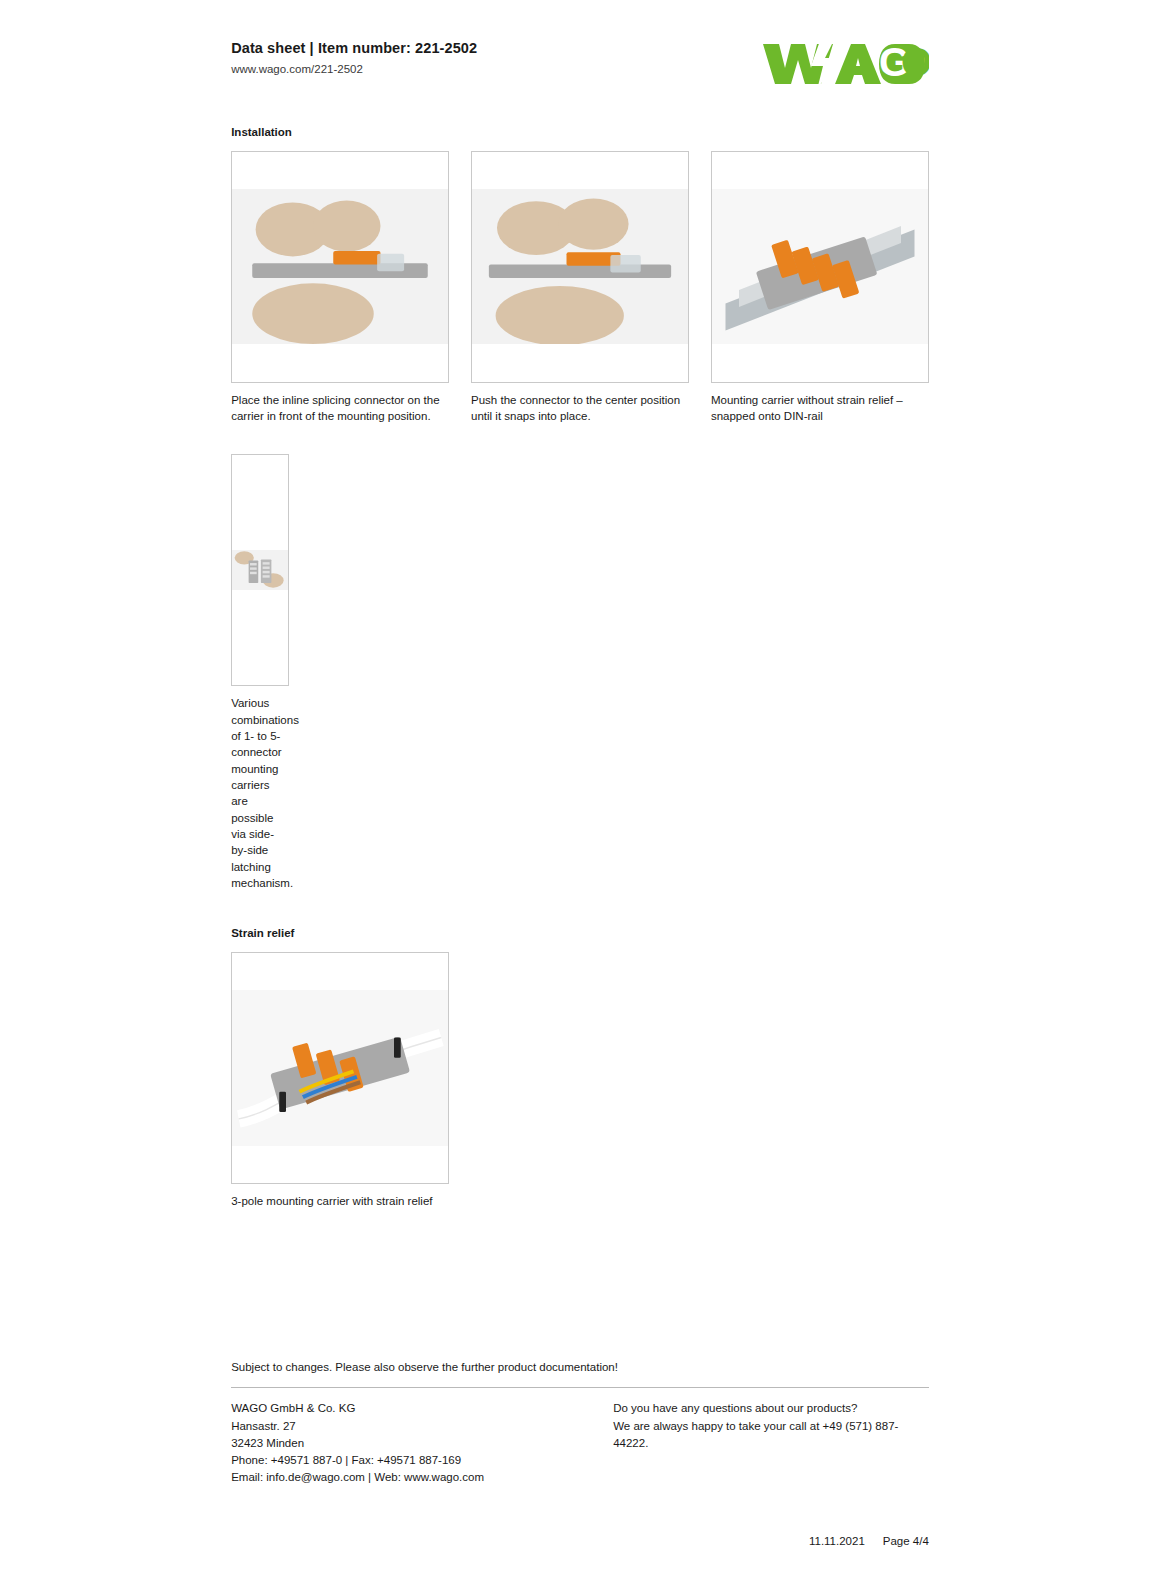Data sheet | Item number: 221-2502
www.wago.com/221-2502
G O
Installation
Place the inline splicing connector on the carrier in front of the mounting position.
Push the connector to the center position until it snaps into place.
Mounting carrier without strain relief – snapped onto DIN-rail
Various combinations of 1- to 5-connector mounting carriers are possible via side-by-side latching mechanism.
Strain relief
3-pole mounting carrier with strain relief
Subject to changes. Please also observe the further product documentation!
WAGO GmbH & Co. KG
Hansastr. 27
32423 Minden
Phone: +49571 887-0 | Fax: +49571 887-169
Email: info.de@wago.com | Web: www.wago.com
Do you have any questions about our products?
We are always happy to take your call at +49 (571) 887-44222.
11.11.2021Page 4/4